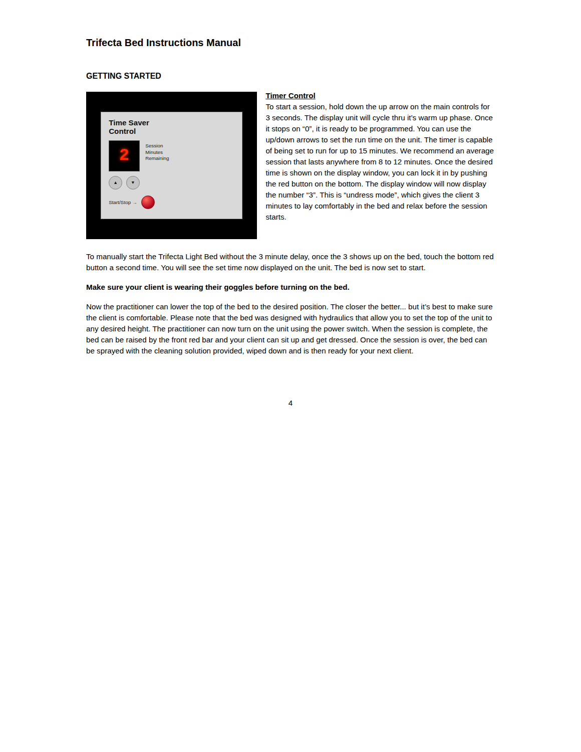Trifecta Bed Instructions Manual
GETTING STARTED
Time Saver
Control
2
Session
Minutes
Remaining
▲
▼
Start/Stop →
Timer Control To start a session, hold down the up arrow on the main controls for 3 seconds. The display unit will cycle thru it’s warm up phase. Once it stops on “0”, it is ready to be programmed. You can use the up/down arrows to set the run time on the unit. The timer is capable of being set to run for up to 15 minutes. We recommend an average session that lasts anywhere from 8 to 12 minutes. Once the desired time is shown on the display window, you can lock it in by pushing the red button on the bottom. The display window will now display the number “3”. This is “undress mode”, which gives the client 3 minutes to lay comfortably in the bed and relax before the session starts.
To manually start the Trifecta Light Bed without the 3 minute delay, once the 3 shows up on the bed, touch the bottom red button a second time. You will see the set time now displayed on the unit. The bed is now set to start.
Make sure your client is wearing their goggles before turning on the bed.
Now the practitioner can lower the top of the bed to the desired position. The closer the better... but it’s best to make sure the client is comfortable. Please note that the bed was designed with hydraulics that allow you to set the top of the unit to any desired height. The practitioner can now turn on the unit using the power switch. When the session is complete, the bed can be raised by the front red bar and your client can sit up and get dressed. Once the session is over, the bed can be sprayed with the cleaning solution provided, wiped down and is then ready for your next client.
4